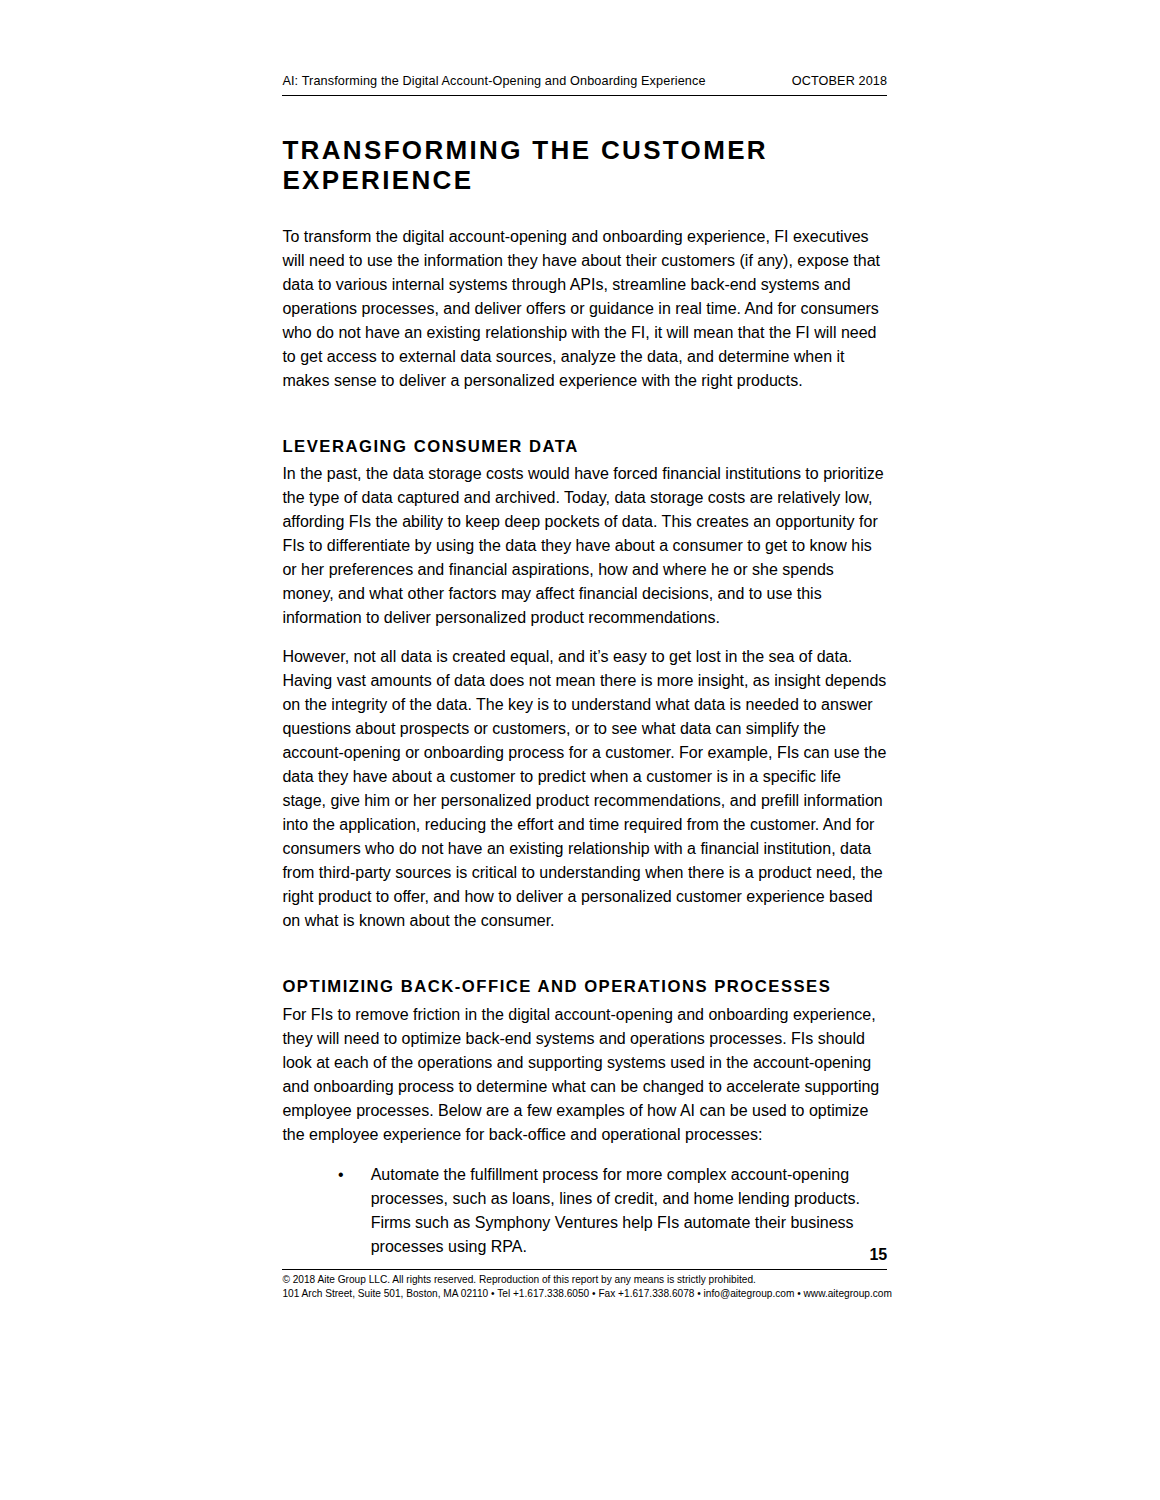AI: Transforming the Digital Account-Opening and Onboarding Experience OCTOBER 2018
TRANSFORMING THE CUSTOMER EXPERIENCE
To transform the digital account-opening and onboarding experience, FI executives will need to use the information they have about their customers (if any), expose that data to various internal systems through APIs, streamline back-end systems and operations processes, and deliver offers or guidance in real time. And for consumers who do not have an existing relationship with the FI, it will mean that the FI will need to get access to external data sources, analyze the data, and determine when it makes sense to deliver a personalized experience with the right products.
LEVERAGING CONSUMER DATA
In the past, the data storage costs would have forced financial institutions to prioritize the type of data captured and archived. Today, data storage costs are relatively low, affording FIs the ability to keep deep pockets of data. This creates an opportunity for FIs to differentiate by using the data they have about a consumer to get to know his or her preferences and financial aspirations, how and where he or she spends money, and what other factors may affect financial decisions, and to use this information to deliver personalized product recommendations.
However, not all data is created equal, and it’s easy to get lost in the sea of data. Having vast amounts of data does not mean there is more insight, as insight depends on the integrity of the data. The key is to understand what data is needed to answer questions about prospects or customers, or to see what data can simplify the account-opening or onboarding process for a customer. For example, FIs can use the data they have about a customer to predict when a customer is in a specific life stage, give him or her personalized product recommendations, and prefill information into the application, reducing the effort and time required from the customer. And for consumers who do not have an existing relationship with a financial institution, data from third-party sources is critical to understanding when there is a product need, the right product to offer, and how to deliver a personalized customer experience based on what is known about the consumer.
OPTIMIZING BACK-OFFICE AND OPERATIONS PROCESSES
For FIs to remove friction in the digital account-opening and onboarding experience, they will need to optimize back-end systems and operations processes. FIs should look at each of the operations and supporting systems used in the account-opening and onboarding process to determine what can be changed to accelerate supporting employee processes. Below are a few examples of how AI can be used to optimize the employee experience for back-office and operational processes:
Automate the fulfillment process for more complex account-opening processes, such as loans, lines of credit, and home lending products. Firms such as Symphony Ventures help FIs automate their business processes using RPA.
15
© 2018 Aite Group LLC. All rights reserved. Reproduction of this report by any means is strictly prohibited.
101 Arch Street, Suite 501, Boston, MA 02110 • Tel +1.617.338.6050 • Fax +1.617.338.6078 • info@aitegroup.com • www.aitegroup.com